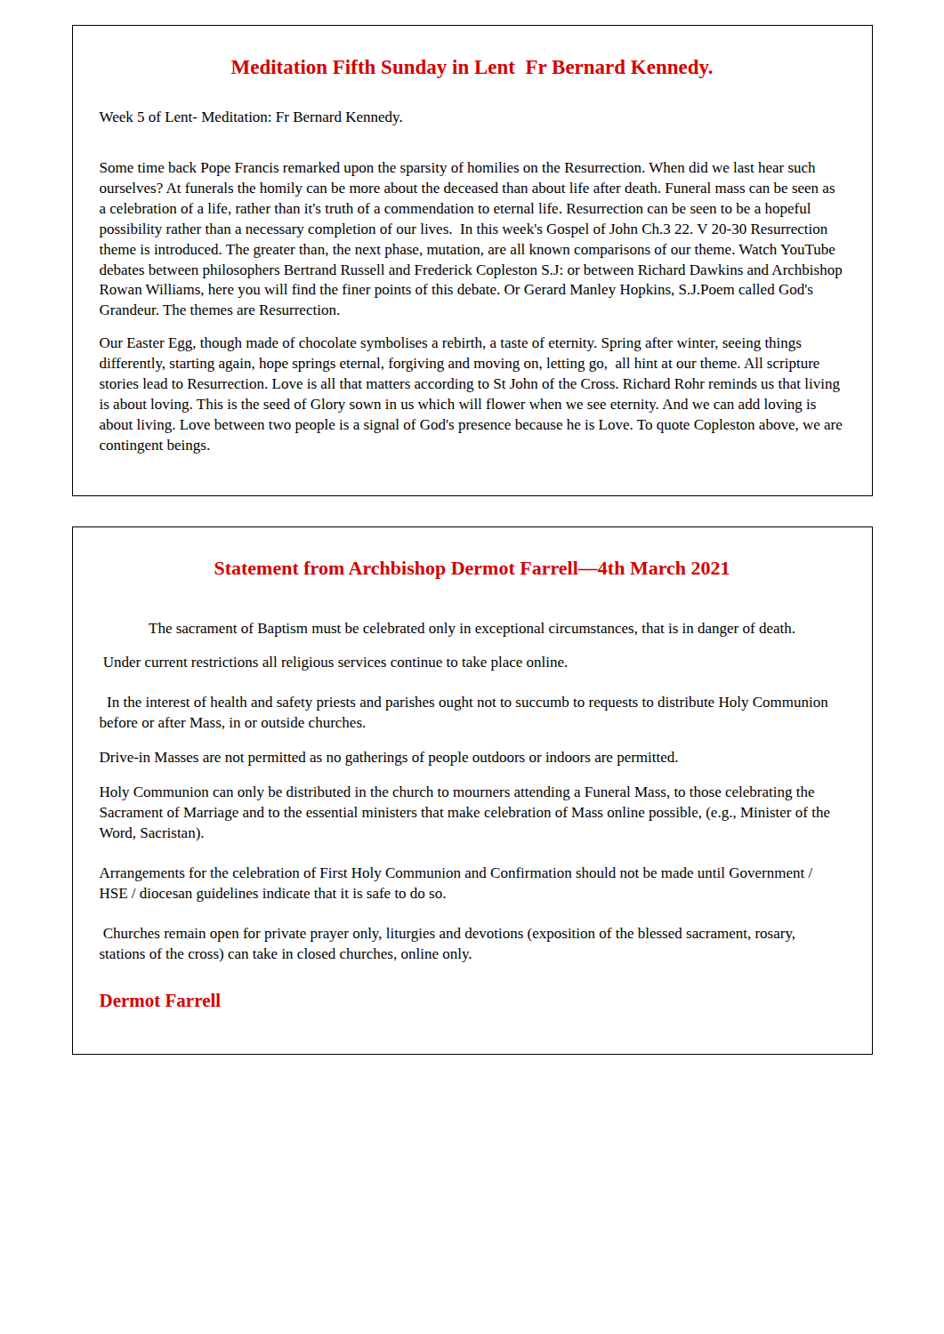Meditation Fifth Sunday in Lent Fr Bernard Kennedy.
Week 5 of Lent- Meditation: Fr Bernard Kennedy.
Some time back Pope Francis remarked upon the sparsity of homilies on the Resurrection. When did we last hear such ourselves? At funerals the homily can be more about the deceased than about life after death. Funeral mass can be seen as a celebration of a life, rather than it's truth of a commendation to eternal life. Resurrection can be seen to be a hopeful possibility rather than a necessary completion of our lives. In this week's Gospel of John Ch.3 22. V 20-30 Resurrection theme is introduced. The greater than, the next phase, mutation, are all known comparisons of our theme. Watch YouTube debates between philosophers Bertrand Russell and Frederick Copleston S.J: or between Richard Dawkins and Archbishop Rowan Williams, here you will find the finer points of this debate. Or Gerard Manley Hopkins, S.J.Poem called God's Grandeur. The themes are Resurrection.
Our Easter Egg, though made of chocolate symbolises a rebirth, a taste of eternity. Spring after winter, seeing things differently, starting again, hope springs eternal, forgiving and moving on, letting go, all hint at our theme. All scripture stories lead to Resurrection. Love is all that matters according to St John of the Cross. Richard Rohr reminds us that living is about loving. This is the seed of Glory sown in us which will flower when we see eternity. And we can add loving is about living. Love between two people is a signal of God's presence because he is Love. To quote Copleston above, we are contingent beings.
Statement from Archbishop Dermot Farrell—4th March 2021
The sacrament of Baptism must be celebrated only in exceptional circumstances, that is in danger of death.
Under current restrictions all religious services continue to take place online.
In the interest of health and safety priests and parishes ought not to succumb to requests to distribute Holy Communion before or after Mass, in or outside churches.
Drive-in Masses are not permitted as no gatherings of people outdoors or indoors are permitted.
Holy Communion can only be distributed in the church to mourners attending a Funeral Mass, to those celebrating the Sacrament of Marriage and to the essential ministers that make celebration of Mass online possible, (e.g., Minister of the Word, Sacristan).
Arrangements for the celebration of First Holy Communion and Confirmation should not be made until Government / HSE / diocesan guidelines indicate that it is safe to do so.
Churches remain open for private prayer only, liturgies and devotions (exposition of the blessed sacrament, rosary, stations of the cross) can take in closed churches, online only.
Dermot Farrell